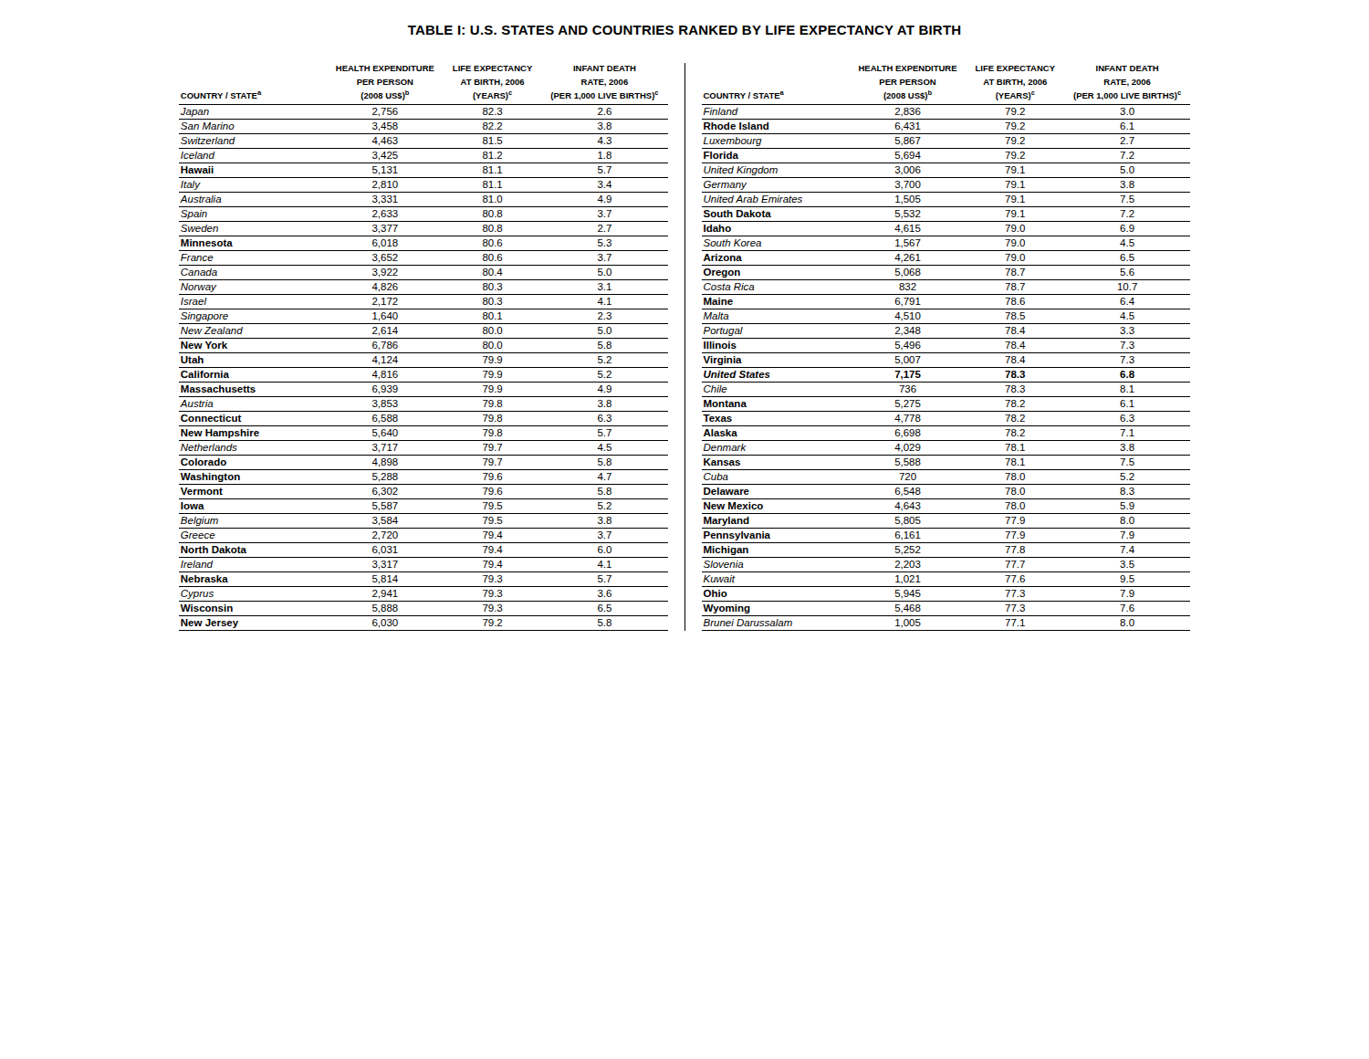TABLE I: U.S. STATES AND COUNTRIES RANKED BY LIFE EXPECTANCY AT BIRTH
| | HEALTH EXPENDITURE | LIFE EXPECTANCY | INFANT DEATH |
| --- | --- | --- | --- |
| | PER PERSON | AT BIRTH, 2006 | RATE, 2006 |
| COUNTRY / STATE a | (2008 US$) b | (YEARS) c | (PER 1,000 LIVE BIRTHS) c |
| Japan | 2,756 | 82.3 | 2.6 |
| San Marino | 3,458 | 82.2 | 3.8 |
| Switzerland | 4,463 | 81.5 | 4.3 |
| Iceland | 3,425 | 81.2 | 1.8 |
| Hawaii | 5,131 | 81.1 | 5.7 |
| Italy | 2,810 | 81.1 | 3.4 |
| Australia | 3,331 | 81.0 | 4.9 |
| Spain | 2,633 | 80.8 | 3.7 |
| Sweden | 3,377 | 80.8 | 2.7 |
| Minnesota | 6,018 | 80.6 | 5.3 |
| France | 3,652 | 80.6 | 3.7 |
| Canada | 3,922 | 80.4 | 5.0 |
| Norway | 4,826 | 80.3 | 3.1 |
| Israel | 2,172 | 80.3 | 4.1 |
| Singapore | 1,640 | 80.1 | 2.3 |
| New Zealand | 2,614 | 80.0 | 5.0 |
| New York | 6,786 | 80.0 | 5.8 |
| Utah | 4,124 | 79.9 | 5.2 |
| California | 4,816 | 79.9 | 5.2 |
| Massachusetts | 6,939 | 79.9 | 4.9 |
| Austria | 3,853 | 79.8 | 3.8 |
| Connecticut | 6,588 | 79.8 | 6.3 |
| New Hampshire | 5,640 | 79.8 | 5.7 |
| Netherlands | 3,717 | 79.7 | 4.5 |
| Colorado | 4,898 | 79.7 | 5.8 |
| Washington | 5,288 | 79.6 | 4.7 |
| Vermont | 6,302 | 79.6 | 5.8 |
| Iowa | 5,587 | 79.5 | 5.2 |
| Belgium | 3,584 | 79.5 | 3.8 |
| Greece | 2,720 | 79.4 | 3.7 |
| North Dakota | 6,031 | 79.4 | 6.0 |
| Ireland | 3,317 | 79.4 | 4.1 |
| Nebraska | 5,814 | 79.3 | 5.7 |
| Cyprus | 2,941 | 79.3 | 3.6 |
| Wisconsin | 5,888 | 79.3 | 6.5 |
| New Jersey | 6,030 | 79.2 | 5.8 |
| | HEALTH EXPENDITURE | LIFE EXPECTANCY | INFANT DEATH |
| --- | --- | --- | --- |
| | PER PERSON | AT BIRTH, 2006 | RATE, 2006 |
| COUNTRY / STATE a | (2008 US$) b | (YEARS) c | (PER 1,000 LIVE BIRTHS) c |
| Finland | 2,836 | 79.2 | 3.0 |
| Rhode Island | 6,431 | 79.2 | 6.1 |
| Luxembourg | 5,867 | 79.2 | 2.7 |
| Florida | 5,694 | 79.2 | 7.2 |
| United Kingdom | 3,006 | 79.1 | 5.0 |
| Germany | 3,700 | 79.1 | 3.8 |
| United Arab Emirates | 1,505 | 79.1 | 7.5 |
| South Dakota | 5,532 | 79.1 | 7.2 |
| Idaho | 4,615 | 79.0 | 6.9 |
| South Korea | 1,567 | 79.0 | 4.5 |
| Arizona | 4,261 | 79.0 | 6.5 |
| Oregon | 5,068 | 78.7 | 5.6 |
| Costa Rica | 832 | 78.7 | 10.7 |
| Maine | 6,791 | 78.6 | 6.4 |
| Malta | 4,510 | 78.5 | 4.5 |
| Portugal | 2,348 | 78.4 | 3.3 |
| Illinois | 5,496 | 78.4 | 7.3 |
| Virginia | 5,007 | 78.4 | 7.3 |
| United States | 7,175 | 78.3 | 6.8 |
| Chile | 736 | 78.3 | 8.1 |
| Montana | 5,275 | 78.2 | 6.1 |
| Texas | 4,778 | 78.2 | 6.3 |
| Alaska | 6,698 | 78.2 | 7.1 |
| Denmark | 4,029 | 78.1 | 3.8 |
| Kansas | 5,588 | 78.1 | 7.5 |
| Cuba | 720 | 78.0 | 5.2 |
| Delaware | 6,548 | 78.0 | 8.3 |
| New Mexico | 4,643 | 78.0 | 5.9 |
| Maryland | 5,805 | 77.9 | 8.0 |
| Pennsylvania | 6,161 | 77.9 | 7.9 |
| Michigan | 5,252 | 77.8 | 7.4 |
| Slovenia | 2,203 | 77.7 | 3.5 |
| Kuwait | 1,021 | 77.6 | 9.5 |
| Ohio | 5,945 | 77.3 | 7.9 |
| Wyoming | 5,468 | 77.3 | 7.6 |
| Brunei Darussalam | 1,005 | 77.1 | 8.0 |